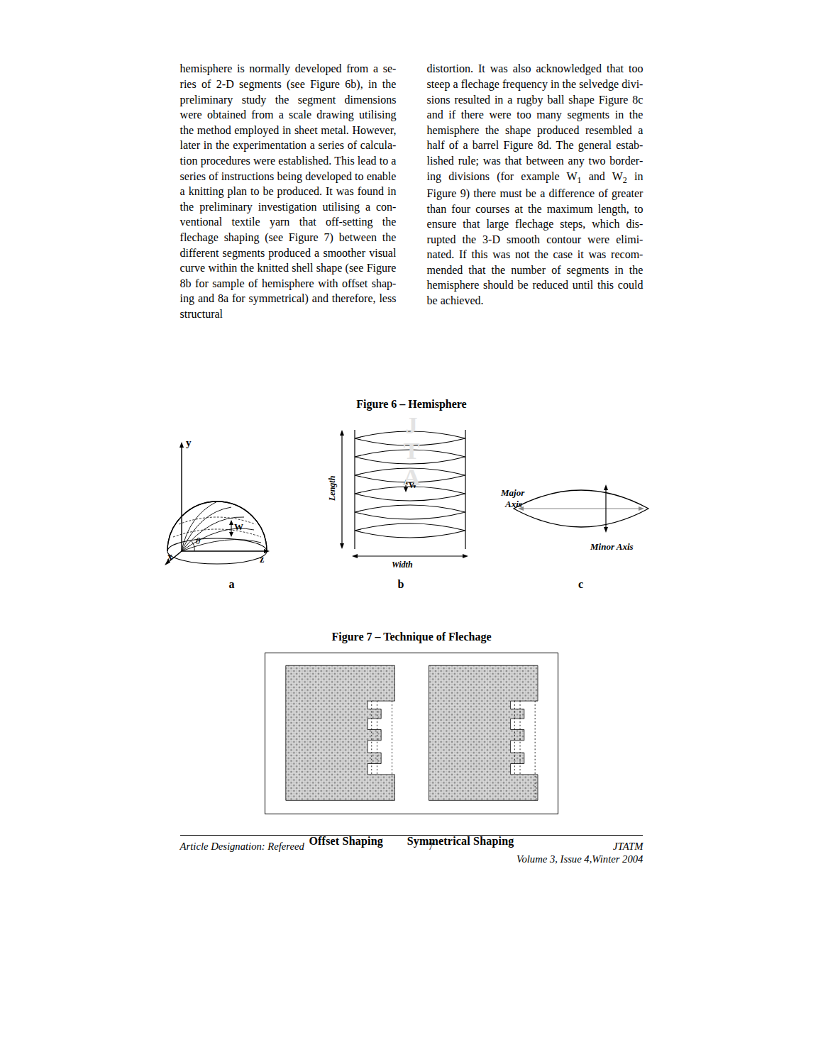hemisphere is normally developed from a series of 2-D segments (see Figure 6b), in the preliminary study the segment dimensions were obtained from a scale drawing utilising the method employed in sheet metal. However, later in the experimentation a series of calculation procedures were established. This lead to a series of instructions being developed to enable a knitting plan to be produced. It was found in the preliminary investigation utilising a conventional textile yarn that off-setting the flechage shaping (see Figure 7) between the different segments produced a smoother visual curve within the knitted shell shape (see Figure 8b for sample of hemisphere with offset shaping and 8a for symmetrical) and therefore, less structural
distortion. It was also acknowledged that too steep a flechage frequency in the selvedge divisions resulted in a rugby ball shape Figure 8c and if there were too many segments in the hemisphere the shape produced resembled a half of a barrel Figure 8d. The general established rule; was that between any two bordering divisions (for example W1 and W2 in Figure 9) there must be a difference of greater than four courses at the maximum length, to ensure that large flechage steps, which disrupted the 3-D smooth contour were eliminated. If this was not the case it was recommended that the number of segments in the hemisphere should be reduced until this could be achieved.
Figure 6 – Hemisphere
y x z θ W
a
Length W Width
b
Major Axis Minor Axis
c
J
T
A
Figure 7 – Technique of Flechage
Offset Shaping Symmetrical Shaping
Article Designation: Refereed
7
JTATM
Volume 3, Issue 4,Winter 2004